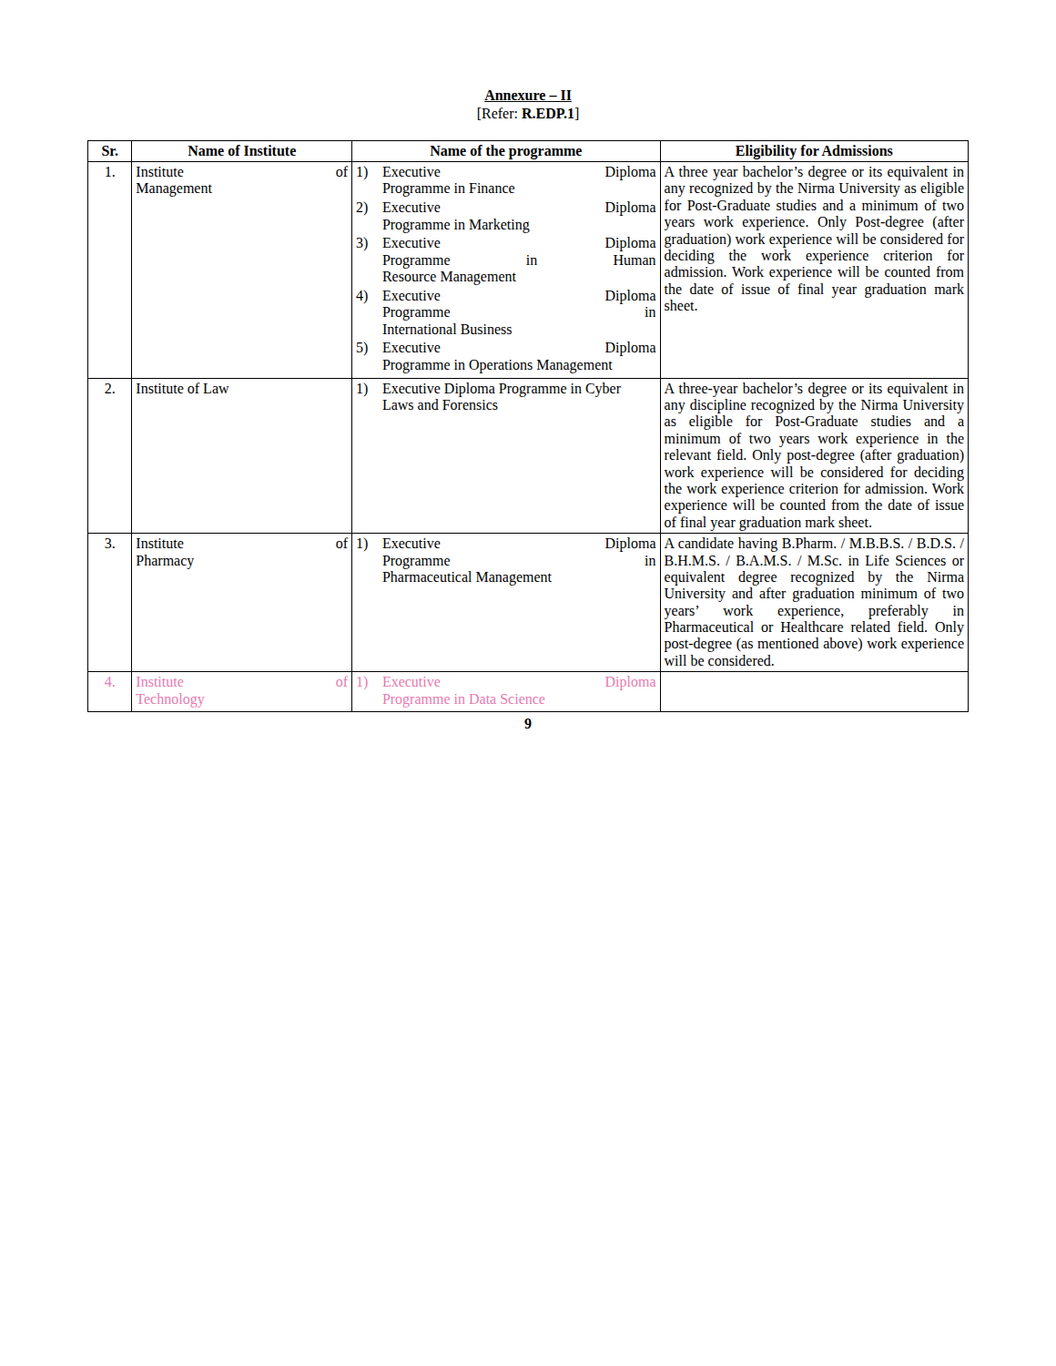Annexure – II
[Refer: R.EDP.1]
| Sr. | Name of Institute | Name of the programme | Eligibility for Admissions |
| --- | --- | --- | --- |
| 1. | Institute of Management | 1) Executive Diploma Programme in Finance 2) Executive Diploma Programme in Marketing 3) Executive Diploma Programme in Human Resource Management 4) Executive Diploma Programme in International Business 5) Executive Diploma Programme in Operations Management | A three year bachelor’s degree or its equivalent in any recognized by the Nirma University as eligible for Post-Graduate studies and a minimum of two years work experience. Only Post-degree (after graduation) work experience will be considered for deciding the work experience criterion for admission. Work experience will be counted from the date of issue of final year graduation mark sheet. |
| 2. | Institute of Law | 1) Executive Diploma Programme in Cyber Laws and Forensics | A three-year bachelor’s degree or its equivalent in any discipline recognized by the Nirma University as eligible for Post-Graduate studies and a minimum of two years work experience in the relevant field. Only post-degree (after graduation) work experience will be considered for deciding the work experience criterion for admission. Work experience will be counted from the date of issue of final year graduation mark sheet. |
| 3. | Institute of Pharmacy | 1) Executive Diploma Programme in Pharmaceutical Management | A candidate having B.Pharm. / M.B.B.S. / B.D.S. / B.H.M.S. / B.A.M.S. / M.Sc. in Life Sciences or equivalent degree recognized by the Nirma University and after graduation minimum of two years’ work experience, preferably in Pharmaceutical or Healthcare related field. Only post-degree (as mentioned above) work experience will be considered. |
| 4. | Institute of Technology | 1) Executive Diploma Programme in Data Science | |
9